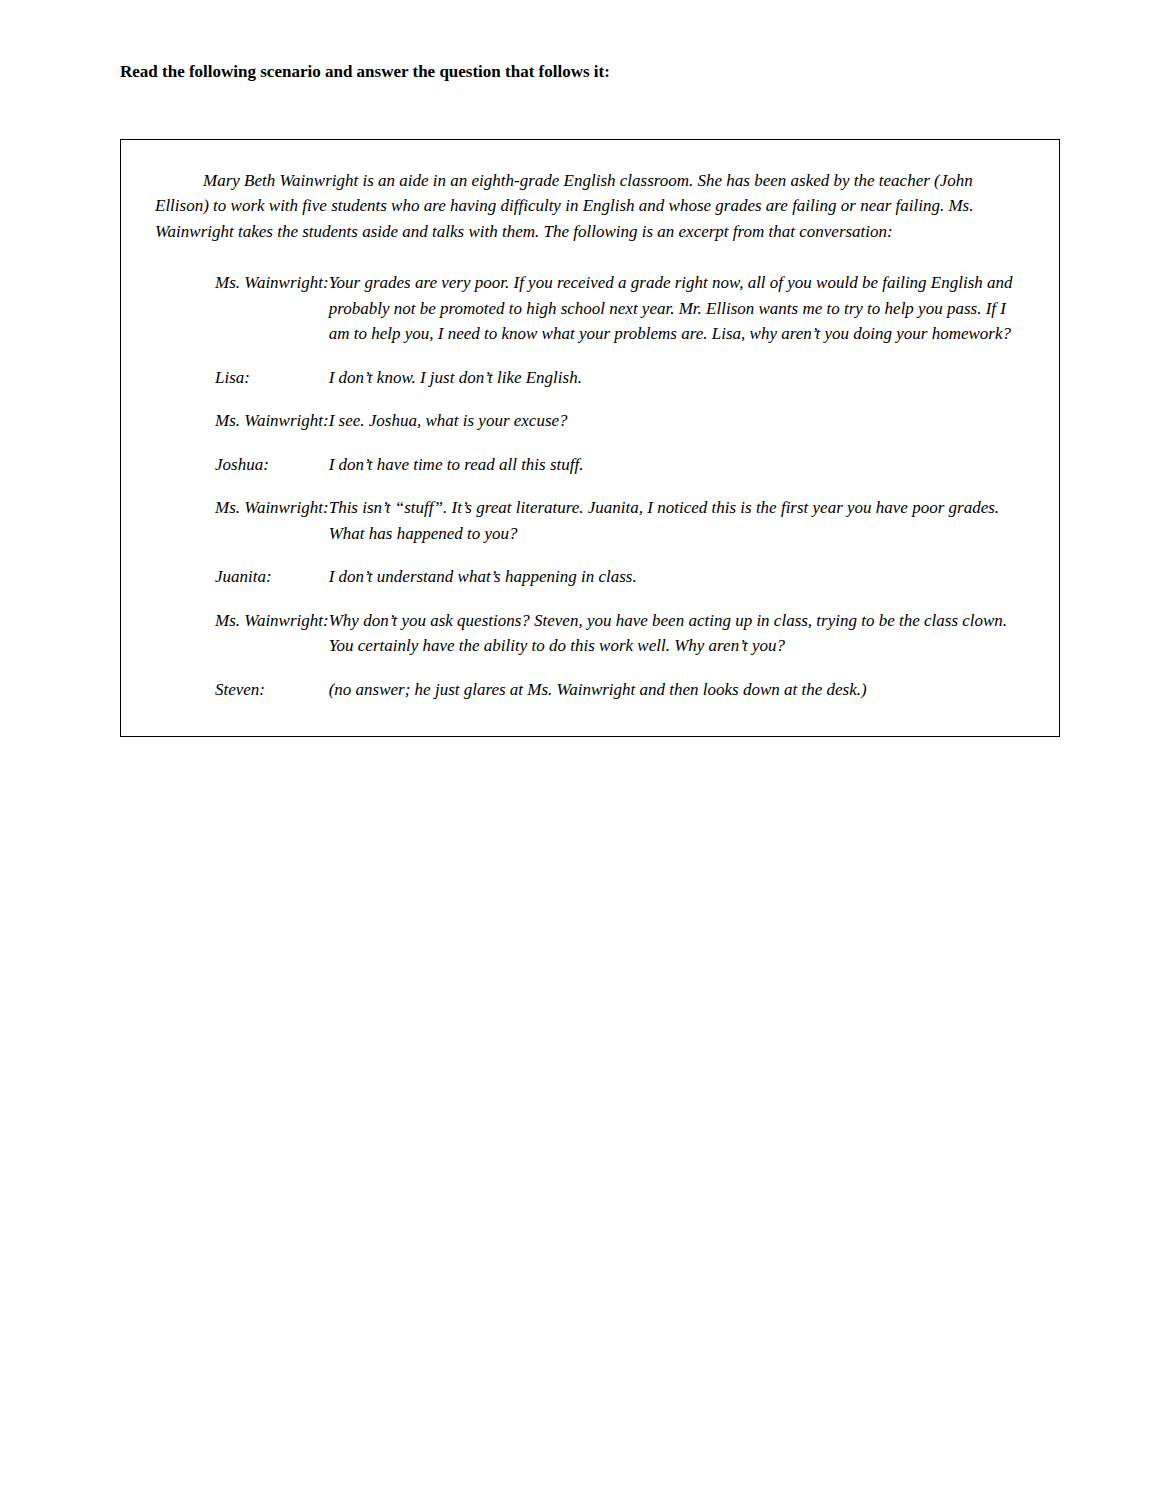Read the following scenario and answer the question that follows it:
Mary Beth Wainwright is an aide in an eighth-grade English classroom. She has been asked by the teacher (John Ellison) to work with five students who are having difficulty in English and whose grades are failing or near failing. Ms. Wainwright takes the students aside and talks with them. The following is an excerpt from that conversation:
| Ms. Wainwright: | Your grades are very poor. If you received a grade right now, all of you would be failing English and probably not be promoted to high school next year. Mr. Ellison wants me to try to help you pass. If I am to help you, I need to know what your problems are. Lisa, why aren’t you doing your homework? |
| Lisa: | I don’t know. I just don’t like English. |
| Ms. Wainwright: | I see. Joshua, what is your excuse? |
| Joshua: | I don’t have time to read all this stuff. |
| Ms. Wainwright: | This isn’t “stuff”. It’s great literature. Juanita, I noticed this is the first year you have poor grades. What has happened to you? |
| Juanita: | I don’t understand what’s happening in class. |
| Ms. Wainwright: | Why don’t you ask questions? Steven, you have been acting up in class, trying to be the class clown. You certainly have the ability to do this work well. Why aren’t you? |
| Steven: | (no answer; he just glares at Ms. Wainwright and then looks down at the desk.) |